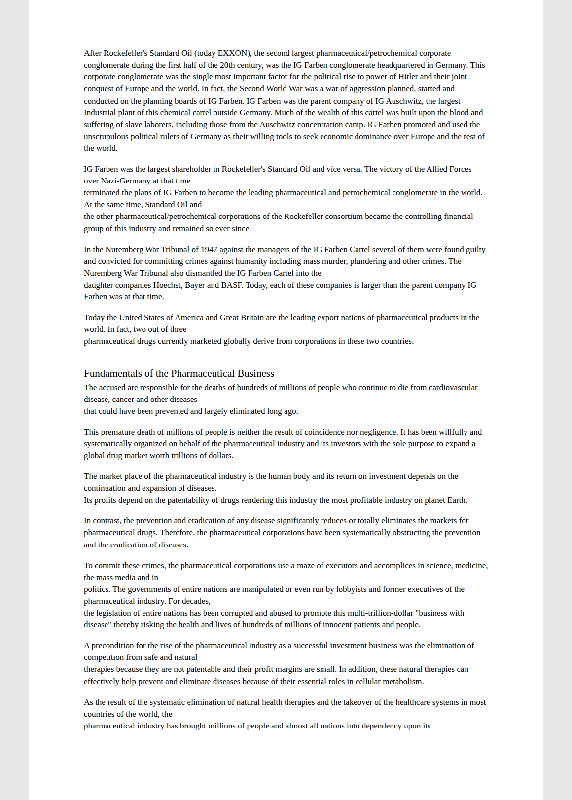After Rockefeller's Standard Oil (today EXXON), the second largest pharmaceutical/petrochemical corporate conglomerate during the first half of the 20th century, was the IG Farben conglomerate headquartered in Germany. This corporate conglomerate was the single most important factor for the political rise to power of Hitler and their joint conquest of Europe and the world. In fact, the Second World War was a war of aggression planned, started and conducted on the planning boards of IG Farben. IG Farben was the parent company of IG Auschwitz, the largest Industrial plant of this chemical cartel outside Germany. Much of the wealth of this cartel was built upon the blood and suffering of slave laborers, including those from the Auschwitz concentration camp. IG Farben promoted and used the unscrupulous political rulers of Germany as their willing tools to seek economic dominance over Europe and the rest of the world.
IG Farben was the largest shareholder in Rockefeller's Standard Oil and vice versa. The victory of the Allied Forces over Nazi-Germany at that time
terminated the plans of IG Farben to become the leading pharmaceutical and petrochemical conglomerate in the world. At the same time, Standard Oil and
the other pharmaceutical/petrochemical corporations of the Rockefeller consortium became the controlling financial group of this industry and remained so ever since.
In the Nuremberg War Tribunal of 1947 against the managers of the IG Farben Cartel several of them were found guilty and convicted for committing crimes against humanity including mass murder, plundering and other crimes. The Nuremberg War Tribunal also dismantled the IG Farben Cartel into the
daughter companies Hoechst, Bayer and BASF. Today, each of these companies is larger than the parent company IG Farben was at that time.
Today the United States of America and Great Britain are the leading export nations of pharmaceutical products in the world. In fact, two out of three
pharmaceutical drugs currently marketed globally derive from corporations in these two countries.
Fundamentals of the Pharmaceutical Business
The accused are responsible for the deaths of hundreds of millions of people who continue to die from cardiovascular disease, cancer and other diseases
that could have been prevented and largely eliminated long ago.
This premature death of millions of people is neither the result of coincidence nor negligence. It has been willfully and systematically organized on behalf of the pharmaceutical industry and its investors with the sole purpose to expand a global drug market worth trillions of dollars.
The market place of the pharmaceutical industry is the human body and its return on investment depends on the continuation and expansion of diseases.
Its profits depend on the patentability of drugs rendering this industry the most profitable industry on planet Earth.
In contrast, the prevention and eradication of any disease significantly reduces or totally eliminates the markets for pharmaceutical drugs. Therefore, the pharmaceutical corporations have been systematically obstructing the prevention and the eradication of diseases.
To commit these crimes, the pharmaceutical corporations use a maze of executors and accomplices in science, medicine, the mass media and in
politics. The governments of entire nations are manipulated or even run by lobbyists and former executives of the pharmaceutical industry. For decades,
the legislation of entire nations has been corrupted and abused to promote this multi-trillion-dollar "business with disease" thereby risking the health and lives of hundreds of millions of innocent patients and people.
A precondition for the rise of the pharmaceutical industry as a successful investment business was the elimination of competition from safe and natural
therapies because they are not patentable and their profit margins are small. In addition, these natural therapies can effectively help prevent and eliminate diseases because of their essential roles in cellular metabolism.
As the result of the systematic elimination of natural health therapies and the takeover of the healthcare systems in most countries of the world, the
pharmaceutical industry has brought millions of people and almost all nations into dependency upon its